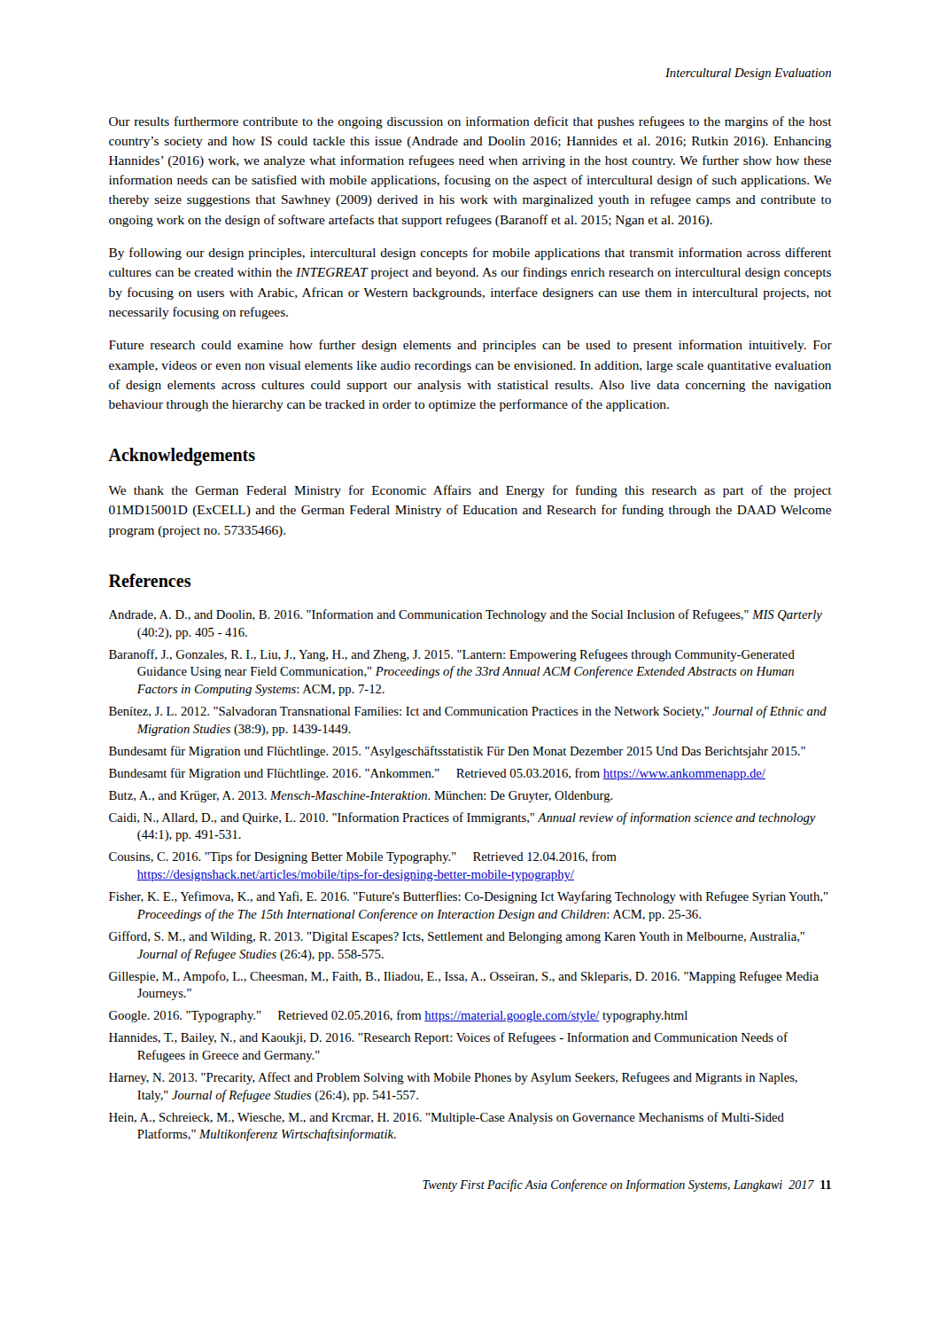Intercultural Design Evaluation
Our results furthermore contribute to the ongoing discussion on information deficit that pushes refugees to the margins of the host country’s society and how IS could tackle this issue (Andrade and Doolin 2016; Hannides et al. 2016; Rutkin 2016). Enhancing Hannides’ (2016) work, we analyze what information refugees need when arriving in the host country. We further show how these information needs can be satisfied with mobile applications, focusing on the aspect of intercultural design of such applications. We thereby seize suggestions that Sawhney (2009) derived in his work with marginalized youth in refugee camps and contribute to ongoing work on the design of software artefacts that support refugees (Baranoff et al. 2015; Ngan et al. 2016).
By following our design principles, intercultural design concepts for mobile applications that transmit information across different cultures can be created within the INTEGREAT project and beyond. As our findings enrich research on intercultural design concepts by focusing on users with Arabic, African or Western backgrounds, interface designers can use them in intercultural projects, not necessarily focusing on refugees.
Future research could examine how further design elements and principles can be used to present information intuitively. For example, videos or even non visual elements like audio recordings can be envisioned. In addition, large scale quantitative evaluation of design elements across cultures could support our analysis with statistical results. Also live data concerning the navigation behaviour through the hierarchy can be tracked in order to optimize the performance of the application.
Acknowledgements
We thank the German Federal Ministry for Economic Affairs and Energy for funding this research as part of the project 01MD15001D (ExCELL) and the German Federal Ministry of Education and Research for funding through the DAAD Welcome program (project no. 57335466).
References
Andrade, A. D., and Doolin, B. 2016. "Information and Communication Technology and the Social Inclusion of Refugees," MIS Qarterly (40:2), pp. 405 - 416.
Baranoff, J., Gonzales, R. I., Liu, J., Yang, H., and Zheng, J. 2015. "Lantern: Empowering Refugees through Community-Generated Guidance Using near Field Communication," Proceedings of the 33rd Annual ACM Conference Extended Abstracts on Human Factors in Computing Systems: ACM, pp. 7-12.
Benítez, J. L. 2012. "Salvadoran Transnational Families: Ict and Communication Practices in the Network Society," Journal of Ethnic and Migration Studies (38:9), pp. 1439-1449.
Bundesamt für Migration und Flüchtlinge. 2015. "Asylgeschäftsstatistik Für Den Monat Dezember 2015 Und Das Berichtsjahr 2015."
Bundesamt für Migration und Flüchtlinge. 2016. "Ankommen." Retrieved 05.03.2016, from https://www.ankommenapp.de/
Butz, A., and Krüger, A. 2013. Mensch-Maschine-Interaktion. München: De Gruyter, Oldenburg.
Caidi, N., Allard, D., and Quirke, L. 2010. "Information Practices of Immigrants," Annual review of information science and technology (44:1), pp. 491-531.
Cousins, C. 2016. "Tips for Designing Better Mobile Typography." Retrieved 12.04.2016, from https://designshack.net/articles/mobile/tips-for-designing-better-mobile-typography/
Fisher, K. E., Yefimova, K., and Yafi, E. 2016. "Future's Butterflies: Co-Designing Ict Wayfaring Technology with Refugee Syrian Youth," Proceedings of the The 15th International Conference on Interaction Design and Children: ACM, pp. 25-36.
Gifford, S. M., and Wilding, R. 2013. "Digital Escapes? Icts, Settlement and Belonging among Karen Youth in Melbourne, Australia," Journal of Refugee Studies (26:4), pp. 558-575.
Gillespie, M., Ampofo, L., Cheesman, M., Faith, B., Iliadou, E., Issa, A., Osseiran, S., and Skleparis, D. 2016. "Mapping Refugee Media Journeys."
Google. 2016. "Typography." Retrieved 02.05.2016, from https://material.google.com/style/ typography.html
Hannides, T., Bailey, N., and Kaoukji, D. 2016. "Research Report: Voices of Refugees - Information and Communication Needs of Refugees in Greece and Germany."
Harney, N. 2013. "Precarity, Affect and Problem Solving with Mobile Phones by Asylum Seekers, Refugees and Migrants in Naples, Italy," Journal of Refugee Studies (26:4), pp. 541-557.
Hein, A., Schreieck, M., Wiesche, M., and Krcmar, H. 2016. "Multiple-Case Analysis on Governance Mechanisms of Multi-Sided Platforms," Multikonferenz Wirtschaftsinformatik.
Twenty First Pacific Asia Conference on Information Systems, Langkawi 2017 11